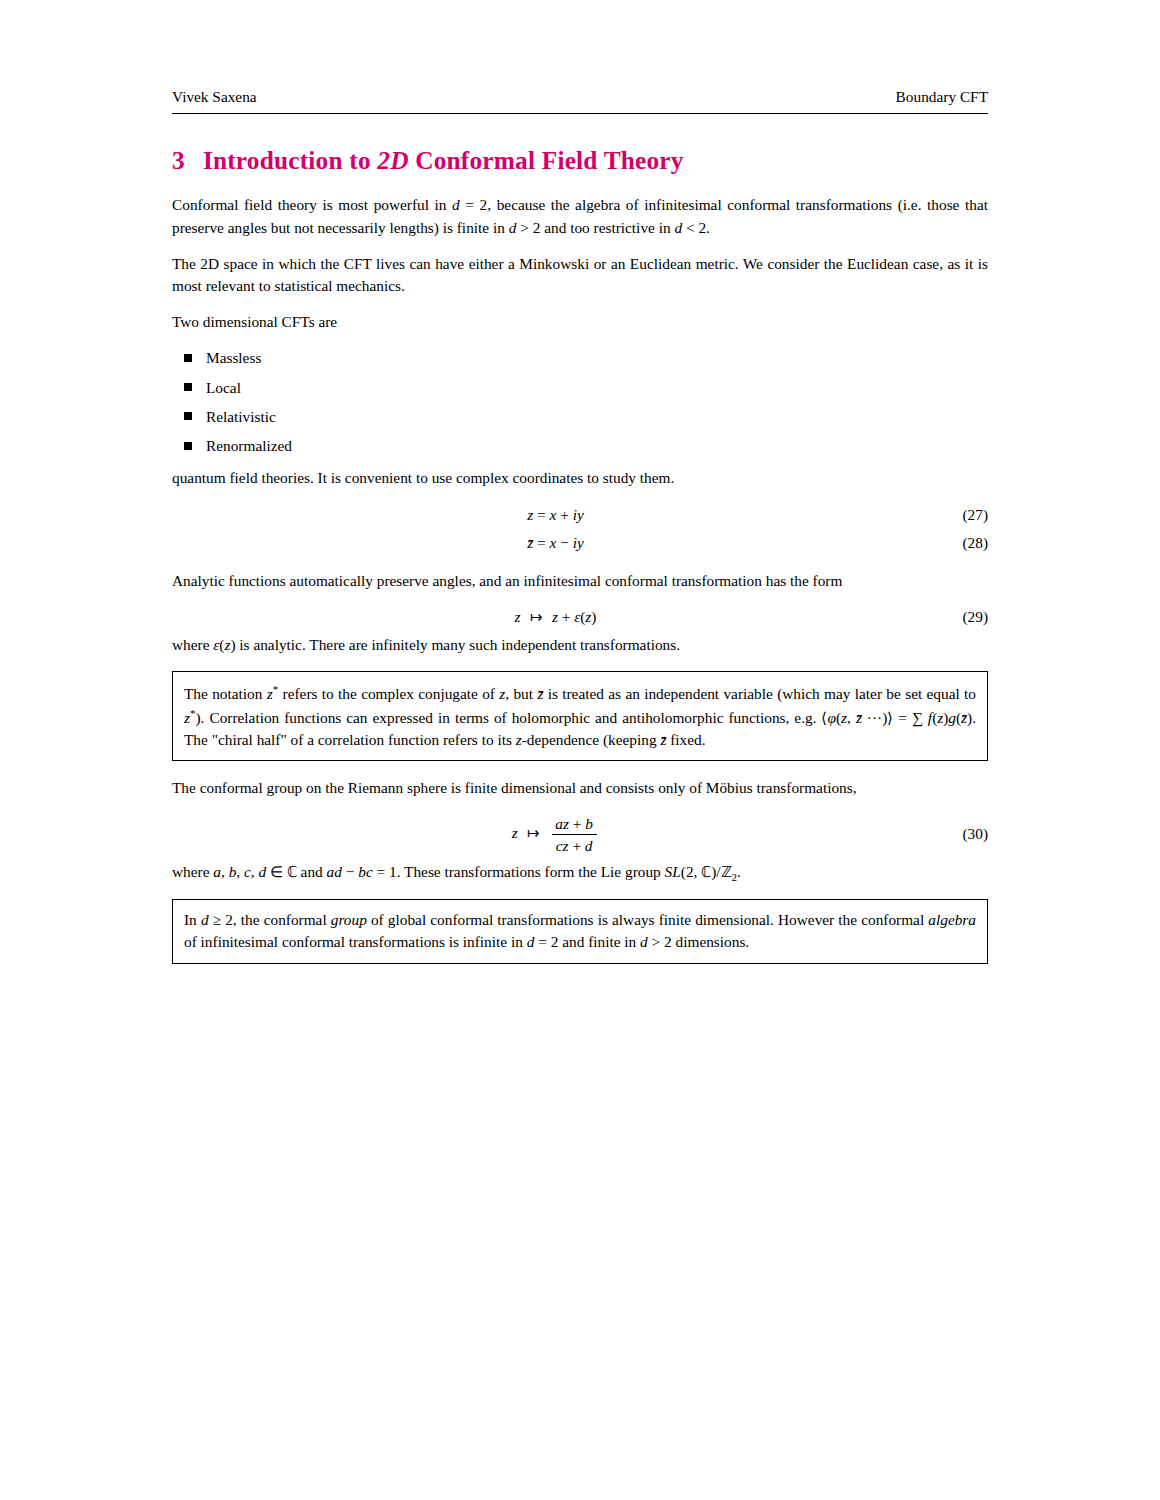Vivek Saxena Boundary CFT
3 Introduction to 2D Conformal Field Theory
Conformal field theory is most powerful in d = 2, because the algebra of infinitesimal conformal transformations (i.e. those that preserve angles but not necessarily lengths) is finite in d > 2 and too restrictive in d < 2.
The 2D space in which the CFT lives can have either a Minkowski or an Euclidean metric. We consider the Euclidean case, as it is most relevant to statistical mechanics.
Two dimensional CFTs are
Massless
Local
Relativistic
Renormalized
quantum field theories. It is convenient to use complex coordinates to study them.
z = x + iy (27)
z̄ = x − iy (28)
Analytic functions automatically preserve angles, and an infinitesimal conformal transformation has the form
z ↦ z + ε(z) (29)
where ε(z) is analytic. There are infinitely many such independent transformations.
The notation z* refers to the complex conjugate of z, but z̄ is treated as an independent variable (which may later be set equal to z*). Correlation functions can expressed in terms of holomorphic and antiholomorphic functions, e.g. ⟨φ(z, z̄ ···)⟩ = ∑ f(z)g(z̄). The "chiral half" of a correlation function refers to its z-dependence (keeping z̄ fixed.
The conformal group on the Riemann sphere is finite dimensional and consists only of Möbius transformations,
z ↦ az + b cz + d (30)
where a, b, c, d ∈ ℂ and ad − bc = 1. These transformations form the Lie group SL(2, ℂ)/ℤ2.
In d ≥ 2, the conformal group of global conformal transformations is always finite dimensional. However the conformal algebra of infinitesimal conformal transformations is infinite in d = 2 and finite in d > 2 dimensions.